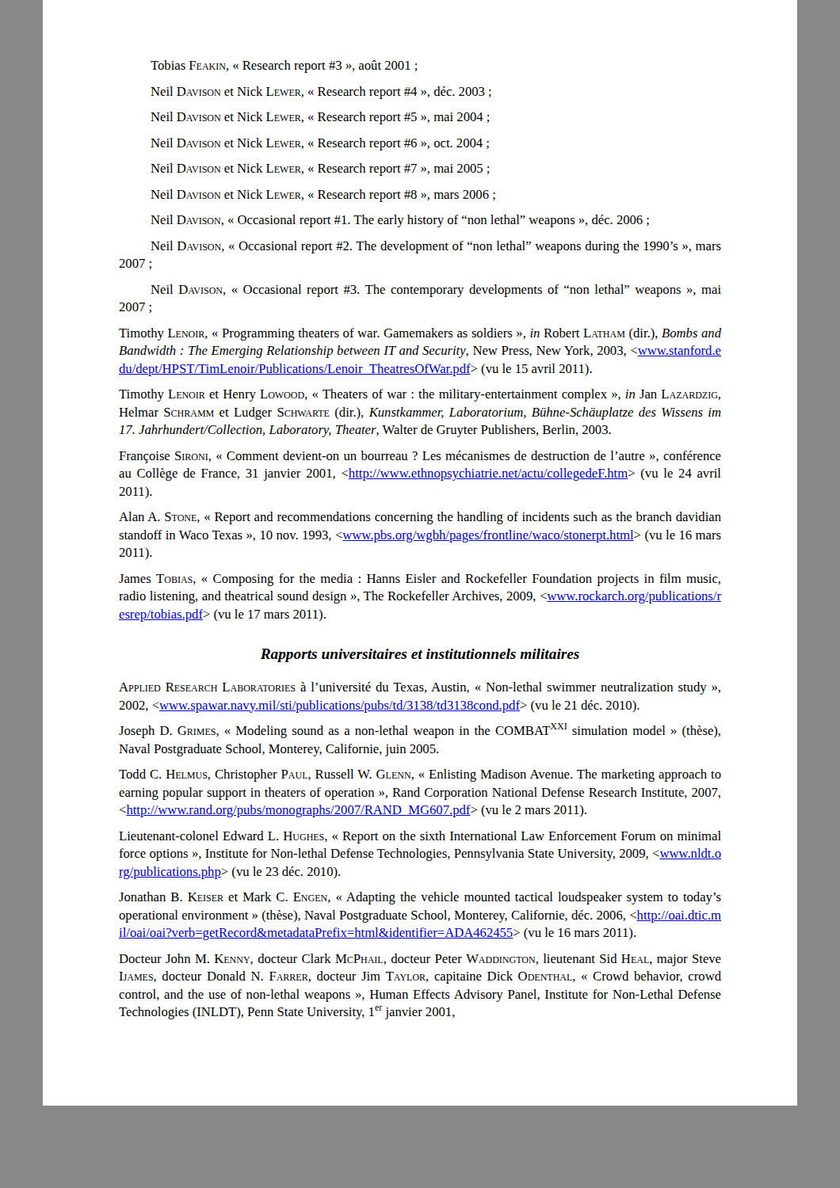Tobias Feakin, « Research report #3 », août 2001 ;
Neil Davison et Nick Lewer, « Research report #4 », déc. 2003 ;
Neil Davison et Nick Lewer, « Research report #5 », mai 2004 ;
Neil Davison et Nick Lewer, « Research report #6 », oct. 2004 ;
Neil Davison et Nick Lewer, « Research report #7 », mai 2005 ;
Neil Davison et Nick Lewer, « Research report #8 », mars 2006 ;
Neil Davison, « Occasional report #1. The early history of “non lethal” weapons », déc. 2006 ;
Neil Davison, « Occasional report #2. The development of “non lethal” weapons during the 1990’s », mars 2007 ;
Neil Davison, « Occasional report #3. The contemporary developments of “non lethal” weapons », mai 2007 ;
Timothy Lenoir, « Programming theaters of war. Gamemakers as soldiers », in Robert Latham (dir.), Bombs and Bandwidth : The Emerging Relationship between IT and Security, New Press, New York, 2003, <www.stanford.edu/dept/HPST/TimLenoir/Publications/Lenoir_TheatresOfWar.pdf> (vu le 15 avril 2011).
Timothy Lenoir et Henry Lowood, « Theaters of war : the military-entertainment complex », in Jan Lazardzig, Helmar Schramm et Ludger Schwarte (dir.), Kunstkammer, Laboratorium, Bühne-Schäuplatze des Wissens im 17. Jahrhundert/Collection, Laboratory, Theater, Walter de Gruyter Publishers, Berlin, 2003.
Françoise Sironi, « Comment devient-on un bourreau ? Les mécanismes de destruction de l’autre », conférence au Collège de France, 31 janvier 2001, <http://www.ethnopsychiatrie.net/actu/collegedeF.htm> (vu le 24 avril 2011).
Alan A. Stone, « Report and recommendations concerning the handling of incidents such as the branch davidian standoff in Waco Texas », 10 nov. 1993, <www.pbs.org/wgbh/pages/frontline/waco/stonerpt.html> (vu le 16 mars 2011).
James Tobias, « Composing for the media : Hanns Eisler and Rockefeller Foundation projects in film music, radio listening, and theatrical sound design », The Rockefeller Archives, 2009, <www.rockarch.org/publications/resrep/tobias.pdf> (vu le 17 mars 2011).
Rapports universitaires et institutionnels militaires
Applied Research Laboratories à l’université du Texas, Austin, « Non-lethal swimmer neutralization study », 2002, <www.spawar.navy.mil/sti/publications/pubs/td/3138/td3138cond.pdf> (vu le 21 déc. 2010).
Joseph D. Grimes, « Modeling sound as a non-lethal weapon in the COMBATXXI simulation model » (thèse), Naval Postgraduate School, Monterey, Californie, juin 2005.
Todd C. Helmus, Christopher Paul, Russell W. Glenn, « Enlisting Madison Avenue. The marketing approach to earning popular support in theaters of operation », Rand Corporation National Defense Research Institute, 2007, <http://www.rand.org/pubs/monographs/2007/RAND_MG607.pdf> (vu le 2 mars 2011).
Lieutenant-colonel Edward L. Hughes, « Report on the sixth International Law Enforcement Forum on minimal force options », Institute for Non-lethal Defense Technologies, Pennsylvania State University, 2009, <www.nldt.org/publications.php> (vu le 23 déc. 2010).
Jonathan B. Keiser et Mark C. Engen, « Adapting the vehicle mounted tactical loudspeaker system to today’s operational environment » (thèse), Naval Postgraduate School, Monterey, Californie, déc. 2006, <http://oai.dtic.mil/oai/oai?verb=getRecord&metadataPrefix=html&identifier=ADA462455> (vu le 16 mars 2011).
Docteur John M. Kenny, docteur Clark McPhail, docteur Peter Waddington, lieutenant Sid Heal, major Steve Ijames, docteur Donald N. Farrer, docteur Jim Taylor, capitaine Dick Odenthal, « Crowd behavior, crowd control, and the use of non-lethal weapons », Human Effects Advisory Panel, Institute for Non-Lethal Defense Technologies (INLDT), Penn State University, 1er janvier 2001,